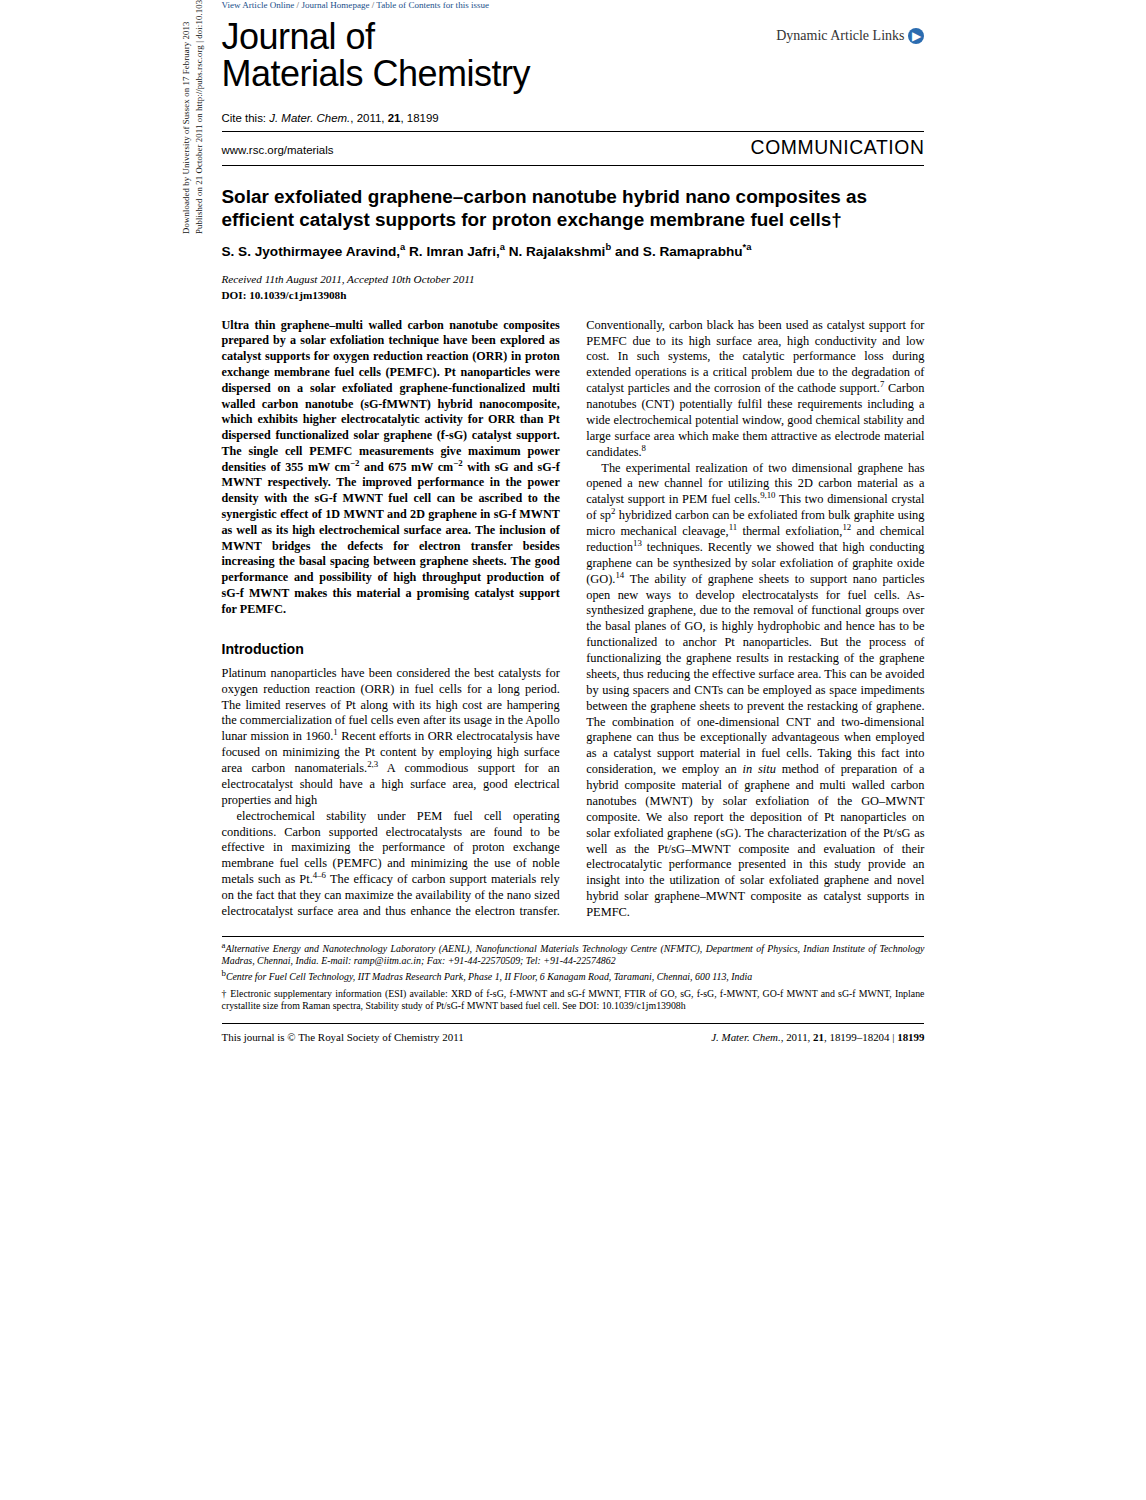Downloaded by University of Sussex on 17 February 2013
Published on 21 October 2011 on http://pubs.rsc.org | doi:10.1039/C1JM13908H
View Article Online / Journal Homepage / Table of Contents for this issue
Journal of
Materials Chemistry
Dynamic Article Links ▶
Cite this: J. Mater. Chem., 2011, 21, 18199
www.rsc.org/materials
COMMUNICATION
Solar exfoliated graphene–carbon nanotube hybrid nano composites as efficient catalyst supports for proton exchange membrane fuel cells†
S. S. Jyothirmayee Aravind,a R. Imran Jafri,a N. Rajalakshmib and S. Ramaprabhu*a
Received 11th August 2011, Accepted 10th October 2011
DOI: 10.1039/c1jm13908h
Ultra thin graphene–multi walled carbon nanotube composites prepared by a solar exfoliation technique have been explored as catalyst supports for oxygen reduction reaction (ORR) in proton exchange membrane fuel cells (PEMFC). Pt nanoparticles were dispersed on a solar exfoliated graphene-functionalized multi walled carbon nanotube (sG-fMWNT) hybrid nanocomposite, which exhibits higher electrocatalytic activity for ORR than Pt dispersed functionalized solar graphene (f-sG) catalyst support. The single cell PEMFC measurements give maximum power densities of 355 mW cm−2 and 675 mW cm−2 with sG and sG-f MWNT respectively. The improved performance in the power density with the sG-f MWNT fuel cell can be ascribed to the synergistic effect of 1D MWNT and 2D graphene in sG-f MWNT as well as its high electrochemical surface area. The inclusion of MWNT bridges the defects for electron transfer besides increasing the basal spacing between graphene sheets. The good performance and possibility of high throughput production of sG-f MWNT makes this material a promising catalyst support for PEMFC.
Introduction
Platinum nanoparticles have been considered the best catalysts for oxygen reduction reaction (ORR) in fuel cells for a long period. The limited reserves of Pt along with its high cost are hampering the commercialization of fuel cells even after its usage in the Apollo lunar mission in 1960.1 Recent efforts in ORR electrocatalysis have focused on minimizing the Pt content by employing high surface area carbon nanomaterials.2,3 A commodious support for an electrocatalyst should have a high surface area, good electrical properties and high
electrochemical stability under PEM fuel cell operating conditions. Carbon supported electrocatalysts are found to be effective in maximizing the performance of proton exchange membrane fuel cells (PEMFC) and minimizing the use of noble metals such as Pt.4–6 The efficacy of carbon support materials rely on the fact that they can maximize the availability of the nano sized electrocatalyst surface area and thus enhance the electron transfer. Conventionally, carbon black has been used as catalyst support for PEMFC due to its high surface area, high conductivity and low cost. In such systems, the catalytic performance loss during extended operations is a critical problem due to the degradation of catalyst particles and the corrosion of the cathode support.7 Carbon nanotubes (CNT) potentially fulfil these requirements including a wide electrochemical potential window, good chemical stability and large surface area which make them attractive as electrode material candidates.8
The experimental realization of two dimensional graphene has opened a new channel for utilizing this 2D carbon material as a catalyst support in PEM fuel cells.9,10 This two dimensional crystal of sp2 hybridized carbon can be exfoliated from bulk graphite using micro mechanical cleavage,11 thermal exfoliation,12 and chemical reduction13 techniques. Recently we showed that high conducting graphene can be synthesized by solar exfoliation of graphite oxide (GO).14 The ability of graphene sheets to support nano particles open new ways to develop electrocatalysts for fuel cells. As-synthesized graphene, due to the removal of functional groups over the basal planes of GO, is highly hydrophobic and hence has to be functionalized to anchor Pt nanoparticles. But the process of functionalizing the graphene results in restacking of the graphene sheets, thus reducing the effective surface area. This can be avoided by using spacers and CNTs can be employed as space impediments between the graphene sheets to prevent the restacking of graphene. The combination of one-dimensional CNT and two-dimensional graphene can thus be exceptionally advantageous when employed as a catalyst support material in fuel cells. Taking this fact into consideration, we employ an in situ method of preparation of a hybrid composite material of graphene and multi walled carbon nanotubes (MWNT) by solar exfoliation of the GO–MWNT composite. We also report the deposition of Pt nanoparticles on solar exfoliated graphene (sG). The characterization of the Pt/sG as well as the Pt/sG–MWNT composite and evaluation of their electrocatalytic performance presented in this study provide an insight into the utilization of solar exfoliated graphene and novel hybrid solar graphene–MWNT composite as catalyst supports in PEMFC.
aAlternative Energy and Nanotechnology Laboratory (AENL), Nanofunctional Materials Technology Centre (NFMTC), Department of Physics, Indian Institute of Technology Madras, Chennai, India. E-mail: ramp@iitm.ac.in; Fax: +91-44-22570509; Tel: +91-44-22574862
bCentre for Fuel Cell Technology, IIT Madras Research Park, Phase 1, II Floor, 6 Kanagam Road, Taramani, Chennai, 600 113, India
† Electronic supplementary information (ESI) available: XRD of f-sG, f-MWNT and sG-f MWNT, FTIR of GO, sG, f-sG, f-MWNT, GO-f MWNT and sG-f MWNT, Inplane crystallite size from Raman spectra, Stability study of Pt/sG-f MWNT based fuel cell. See DOI: 10.1039/c1jm13908h
This journal is © The Royal Society of Chemistry 2011
J. Mater. Chem., 2011, 21, 18199–18204 | 18199